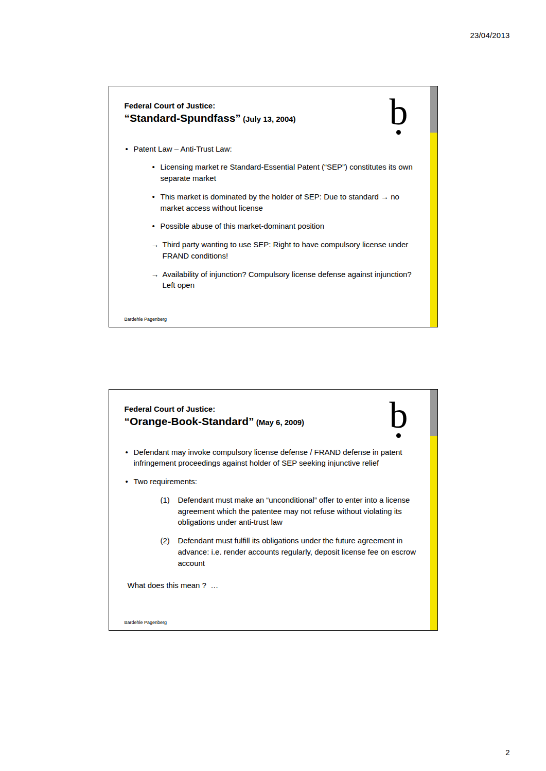23/04/2013
b
Federal Court of Justice:
“Standard-Spundfass” (July 13, 2004)
Patent Law – Anti-Trust Law:
Licensing market re Standard-Essential Patent (“SEP”) constitutes its own separate market
This market is dominated by the holder of SEP: Due to standard → no market access without license
Possible abuse of this market-dominant position
Third party wanting to use SEP: Right to have compulsory license under FRAND conditions!
Availability of injunction? Compulsory license defense against injunction? Left open
Bardehle Pagenberg
b
Federal Court of Justice:
“Orange-Book-Standard” (May 6, 2009)
Defendant may invoke compulsory license defense / FRAND defense in patent infringement proceedings against holder of SEP seeking injunctive relief
Two requirements:
(1) Defendant must make an “unconditional” offer to enter into a license agreement which the patentee may not refuse without violating its obligations under anti-trust law
(2) Defendant must fulfill its obligations under the future agreement in advance: i.e. render accounts regularly, deposit license fee on escrow account
What does this mean ? …
Bardehle Pagenberg
2